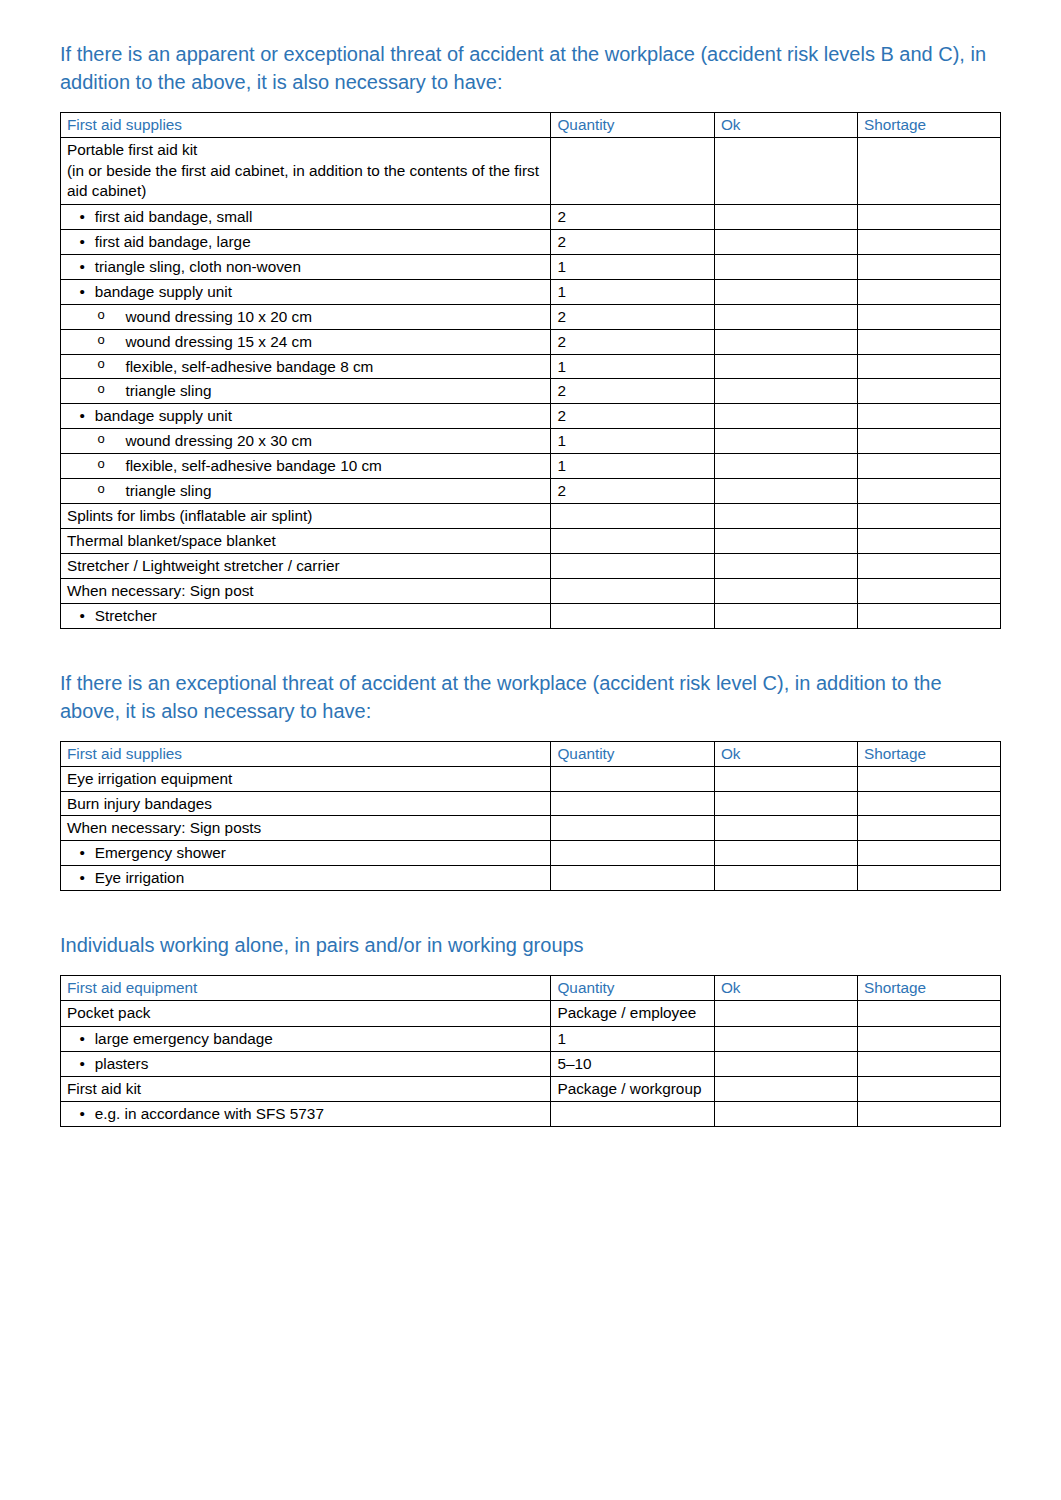If there is an apparent or exceptional threat of accident at the workplace (accident risk levels B and C), in addition to the above, it is also necessary to have:
| First aid supplies | Quantity | Ok | Shortage |
| --- | --- | --- | --- |
| Portable first aid kit (in or beside the first aid cabinet, in addition to the contents of the first aid cabinet) | | | |
| first aid bandage, small | 2 | | |
| first aid bandage, large | 2 | | |
| triangle sling, cloth non-woven | 1 | | |
| bandage supply unit | 1 | | |
| wound dressing 10 x 20 cm | 2 | | |
| wound dressing 15 x 24 cm | 2 | | |
| flexible, self-adhesive bandage 8 cm | 1 | | |
| triangle sling | 2 | | |
| bandage supply unit | 2 | | |
| wound dressing 20 x 30 cm | 1 | | |
| flexible, self-adhesive bandage 10 cm | 1 | | |
| triangle sling | 2 | | |
| Splints for limbs (inflatable air splint) | | | |
| Thermal blanket/space blanket | | | |
| Stretcher / Lightweight stretcher / carrier | | | |
| When necessary: Sign post | | | |
| Stretcher | | | |
If there is an exceptional threat of accident at the workplace (accident risk level C), in addition to the above, it is also necessary to have:
| First aid supplies | Quantity | Ok | Shortage |
| --- | --- | --- | --- |
| Eye irrigation equipment | | | |
| Burn injury bandages | | | |
| When necessary: Sign posts | | | |
| Emergency shower | | | |
| Eye irrigation | | | |
Individuals working alone, in pairs and/or in working groups
| First aid equipment | Quantity | Ok | Shortage |
| --- | --- | --- | --- |
| Pocket pack | Package / employee | | |
| large emergency bandage | 1 | | |
| plasters | 5–10 | | |
| First aid kit | Package / workgroup | | |
| e.g. in accordance with SFS 5737 | | | |